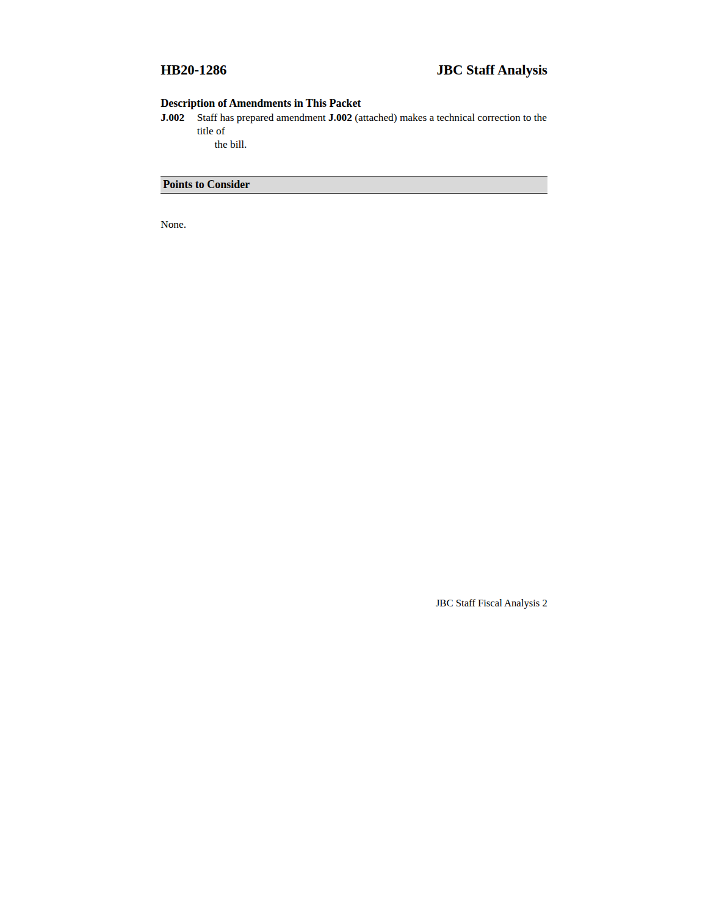HB20-1286 JBC Staff Analysis
Description of Amendments in This Packet
J.002
Staff has prepared amendment J.002 (attached) makes a technical correction to the title of the bill.
Points to Consider
None.
JBC Staff Fiscal Analysis 2